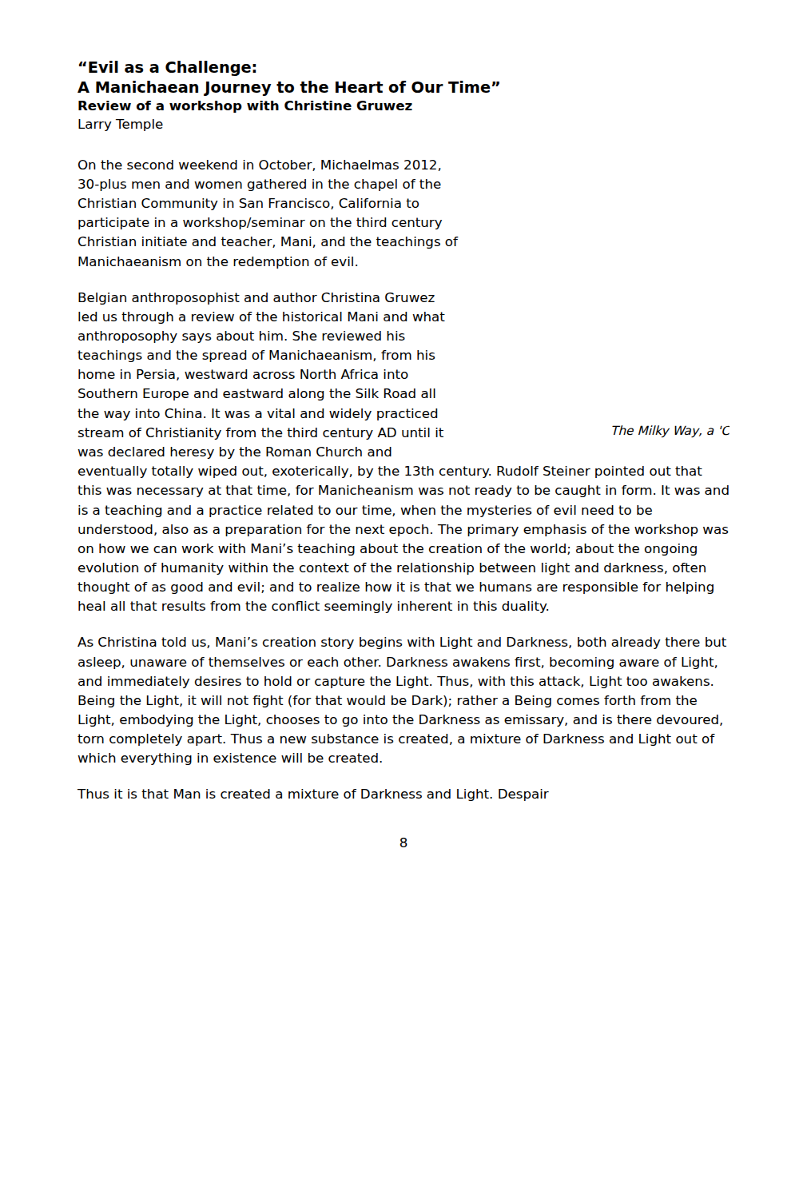“Evil as a Challenge:
A Manichaean Journey to the Heart of Our Time”
Review of a workshop with Christine Gruwez
Larry Temple
The Milky Way, a 'C
On the second weekend in October, Michaelmas 2012, 30-plus men and women gathered in the chapel of the Christian Community in San Francisco, California to participate in a workshop/seminar on the third century Christian initiate and teacher, Mani, and the teachings of Manichaeanism on the redemption of evil.
Belgian anthroposophist and author Christina Gruwez led us through a review of the historical Mani and what anthroposophy says about him. She reviewed his teachings and the spread of Manichaeanism, from his home in Persia, westward across North Africa into Southern Europe and eastward along the Silk Road all the way into China. It was a vital and widely practiced stream of Christianity from the third century AD until it was declared heresy by the Roman Church and eventually totally wiped out, exoterically, by the 13th century. Rudolf Steiner pointed out that this was necessary at that time, for Manicheanism was not ready to be caught in form. It was and is a teaching and a practice related to our time, when the mysteries of evil need to be understood, also as a preparation for the next epoch. The primary emphasis of the workshop was on how we can work with Mani’s teaching about the creation of the world; about the ongoing evolution of humanity within the context of the relationship between light and darkness, often thought of as good and evil; and to realize how it is that we humans are responsible for helping heal all that results from the conflict seemingly inherent in this duality.
As Christina told us, Mani’s creation story begins with Light and Darkness, both already there but asleep, unaware of themselves or each other. Darkness awakens first, becoming aware of Light, and immediately desires to hold or capture the Light. Thus, with this attack, Light too awakens. Being the Light, it will not fight (for that would be Dark); rather a Being comes forth from the Light, embodying the Light, chooses to go into the Darkness as emissary, and is there devoured, torn completely apart. Thus a new substance is created, a mixture of Darkness and Light out of which everything in existence will be created.
Thus it is that Man is created a mixture of Darkness and Light. Despair
8